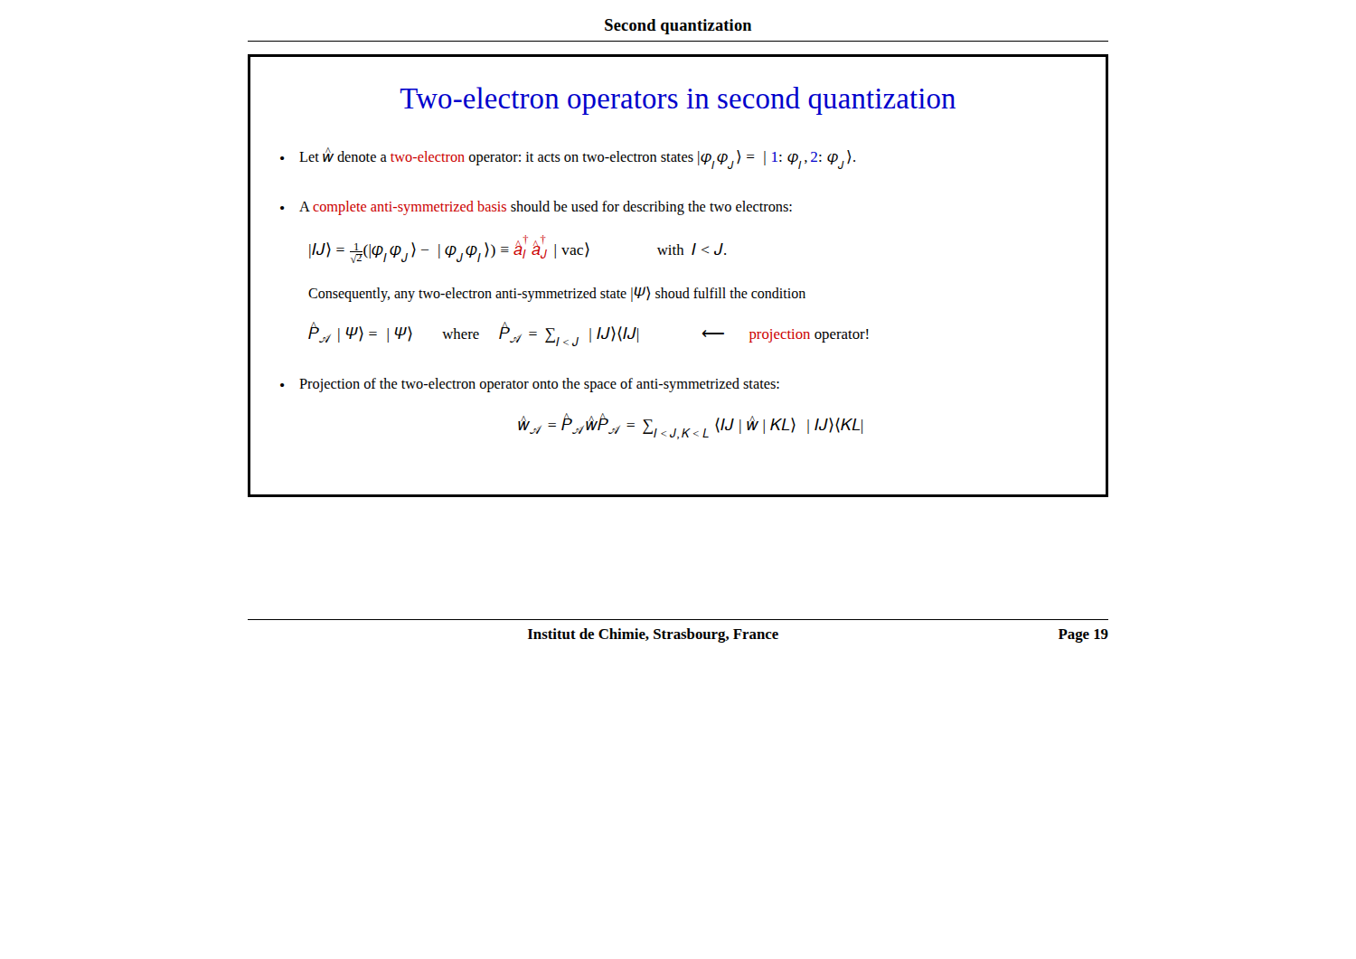Second quantization
Two-electron operators in second quantization
Let w^ denote a two-electron operator: it acts on two-electron states |φIφJ⟩ = |1:φI, 2:φJ⟩ .
A complete anti-symmetrized basis should be used for describing the two electrons:
|IJ⟩ = 12 ( |φIφJ⟩ − |φJφI⟩ ) ≡ a^I† a^J† |vac⟩ with I<J .
Consequently, any two-electron anti-symmetrized state |Ψ⟩ shoud fulfill the condition
P^𝒜 |Ψ⟩ = |Ψ⟩ where P^𝒜 = ∑ I<J |IJ⟩⟨IJ| ⟵ projection operator!
Projection of the two-electron operator onto the space of anti-symmetrized states:
w^𝒜 = P^𝒜 w^ P^𝒜 = ∑ I<J,K<L ⟨IJ|w^|KL⟩ |IJ⟩⟨KL|
Institut de Chimie, Strasbourg, France Page 19